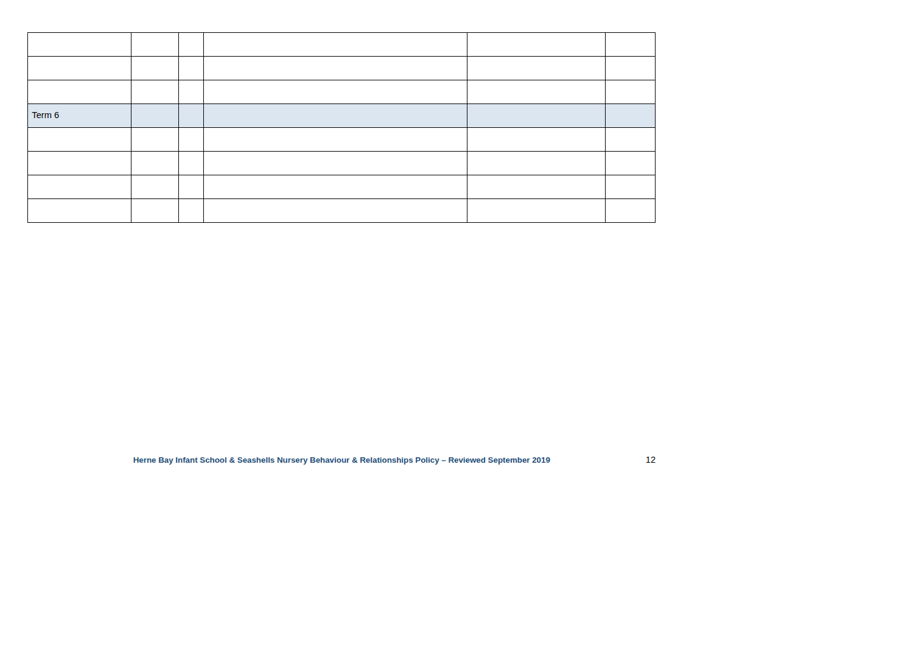| Term 6 | | | | | |
Herne Bay Infant School & Seashells Nursery Behaviour & Relationships Policy – Reviewed September 2019
12